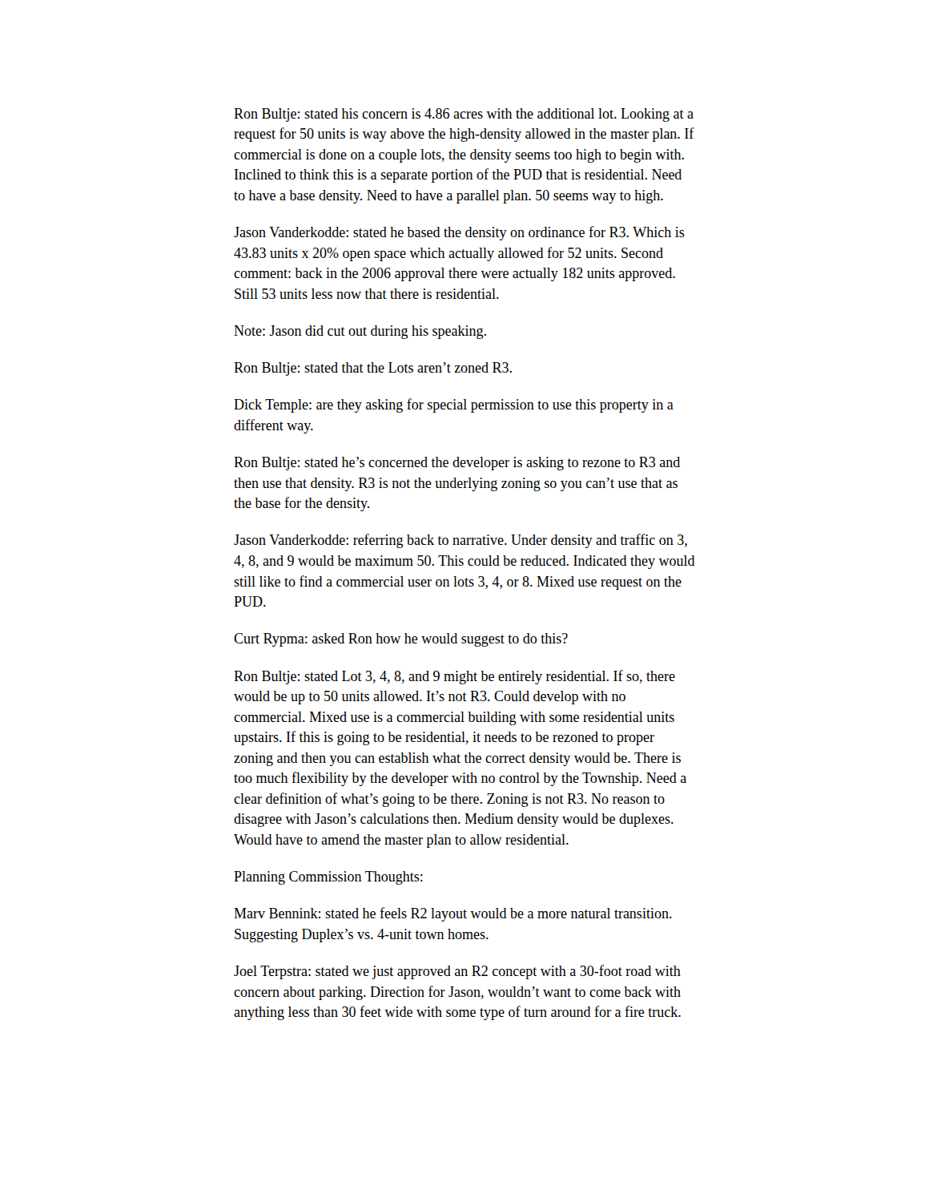Ron Bultje: stated his concern is 4.86 acres with the additional lot. Looking at a request for 50 units is way above the high-density allowed in the master plan. If commercial is done on a couple lots, the density seems too high to begin with. Inclined to think this is a separate portion of the PUD that is residential. Need to have a base density. Need to have a parallel plan. 50 seems way to high.
Jason Vanderkodde: stated he based the density on ordinance for R3. Which is 43.83 units x 20% open space which actually allowed for 52 units. Second comment: back in the 2006 approval there were actually 182 units approved. Still 53 units less now that there is residential.
Note: Jason did cut out during his speaking.
Ron Bultje: stated that the Lots aren’t zoned R3.
Dick Temple: are they asking for special permission to use this property in a different way.
Ron Bultje: stated he’s concerned the developer is asking to rezone to R3 and then use that density. R3 is not the underlying zoning so you can’t use that as the base for the density.
Jason Vanderkodde: referring back to narrative. Under density and traffic on 3, 4, 8, and 9 would be maximum 50. This could be reduced. Indicated they would still like to find a commercial user on lots 3, 4, or 8. Mixed use request on the PUD.
Curt Rypma: asked Ron how he would suggest to do this?
Ron Bultje: stated Lot 3, 4, 8, and 9 might be entirely residential. If so, there would be up to 50 units allowed. It’s not R3. Could develop with no commercial. Mixed use is a commercial building with some residential units upstairs. If this is going to be residential, it needs to be rezoned to proper zoning and then you can establish what the correct density would be. There is too much flexibility by the developer with no control by the Township. Need a clear definition of what’s going to be there. Zoning is not R3. No reason to disagree with Jason’s calculations then. Medium density would be duplexes. Would have to amend the master plan to allow residential.
Planning Commission Thoughts:
Marv Bennink: stated he feels R2 layout would be a more natural transition. Suggesting Duplex’s vs. 4-unit town homes.
Joel Terpstra: stated we just approved an R2 concept with a 30-foot road with concern about parking. Direction for Jason, wouldn’t want to come back with anything less than 30 feet wide with some type of turn around for a fire truck.